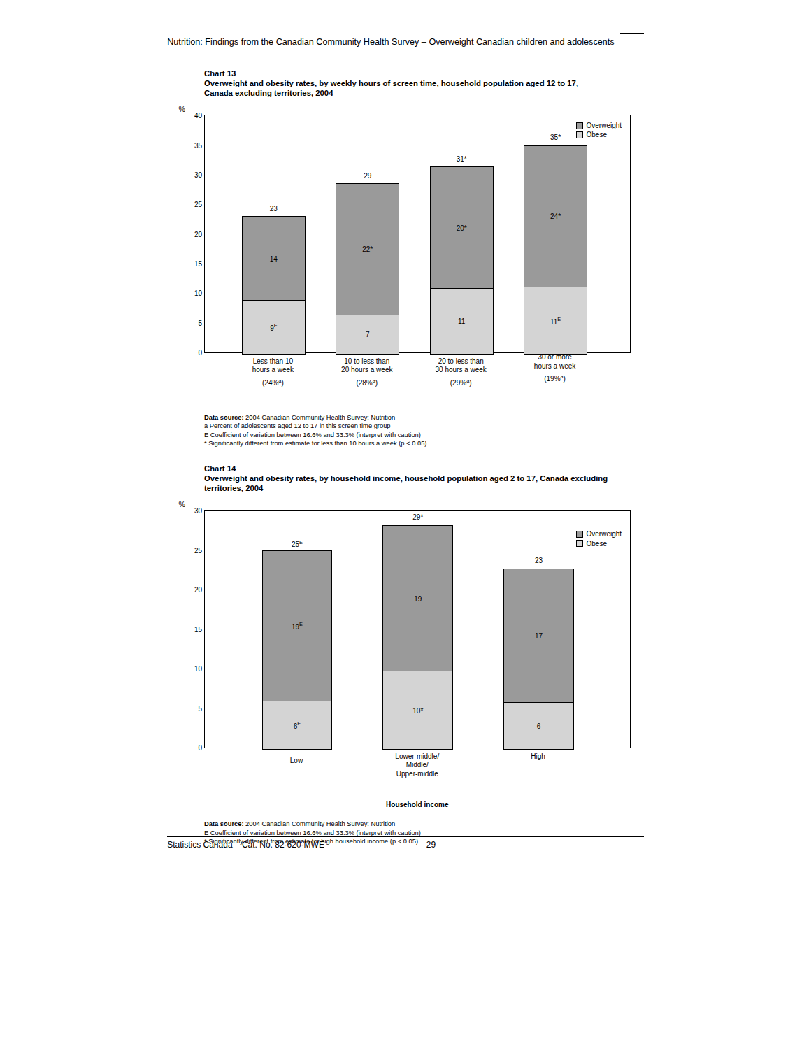Nutrition: Findings from the Canadian Community Health Survey – Overweight Canadian children and adolescents
Chart 13 Overweight and obesity rates, by weekly hours of screen time, household population aged 12 to 17,
Canada excluding territories, 2004
%
40
35
30
25
20
15
10
5
0
Overweight
Obese
23
14
9E
29
22*
7
31*
20*
11
35*
24*
11E
Less than 10
hours a week
(24%a)
10 to less than
20 hours a week
(28%a)
20 to less than
30 hours a week
(29%a)
30 or more
hours a week
(19%a)
Data source: 2004 Canadian Community Health Survey: Nutrition
a Percent of adolescents aged 12 to 17 in this screen time group
E Coefficient of variation between 16.6% and 33.3% (interpret with caution)
* Significantly different from estimate for less than 10 hours a week (p < 0.05)
Chart 14 Overweight and obesity rates, by household income, household population aged 2 to 17, Canada excluding
territories, 2004
%
30
25
20
15
10
5
0
Overweight
Obese
25E
19E
6E
29*
19
10*
23
17
6
Low
Lower-middle/
Middle/
Upper-middle
High
Household income
Data source: 2004 Canadian Community Health Survey: Nutrition
E Coefficient of variation between 16.6% and 33.3% (interpret with caution)
* Significantly different from estimate for high household income (p < 0.05)
Statistics Canada – Cat. No. 82-620-MWE 29